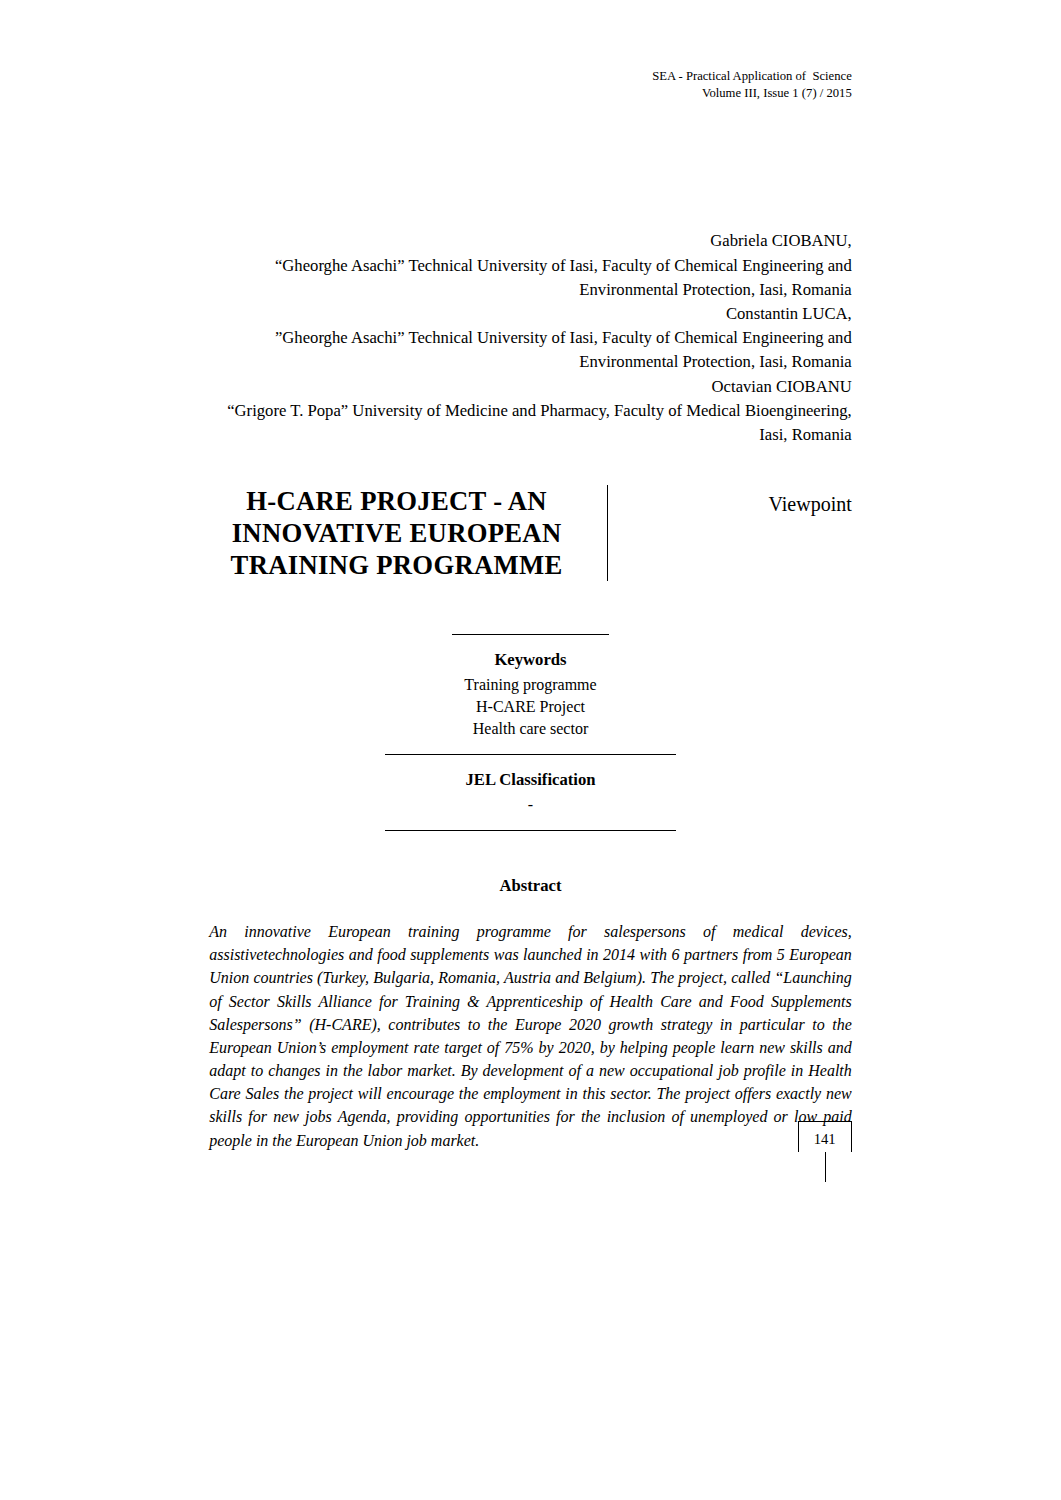SEA - Practical Application of Science
Volume III, Issue 1 (7) / 2015
Gabriela CIOBANU,
“Gheorghe Asachi” Technical University of Iasi, Faculty of Chemical Engineering and Environmental Protection, Iasi, Romania
Constantin LUCA,
”Gheorghe Asachi” Technical University of Iasi, Faculty of Chemical Engineering and Environmental Protection, Iasi, Romania
Octavian CIOBANU
“Grigore T. Popa” University of Medicine and Pharmacy, Faculty of Medical Bioengineering, Iasi, Romania
H-CARE PROJECT - AN INNOVATIVE EUROPEAN TRAINING PROGRAMME
Viewpoint
Keywords
Training programme
H-CARE Project
Health care sector
JEL Classification
-
Abstract
An innovative European training programme for salespersons of medical devices, assistivetechnologies and food supplements was launched in 2014 with 6 partners from 5 European Union countries (Turkey, Bulgaria, Romania, Austria and Belgium). The project, called “Launching of Sector Skills Alliance for Training & Apprenticeship of Health Care and Food Supplements Salespersons” (H-CARE), contributes to the Europe 2020 growth strategy in particular to the European Union’s employment rate target of 75% by 2020, by helping people learn new skills and adapt to changes in the labor market. By development of a new occupational job profile in Health Care Sales the project will encourage the employment in this sector. The project offers exactly new skills for new jobs Agenda, providing opportunities for the inclusion of unemployed or low paid people in the European Union job market.
141